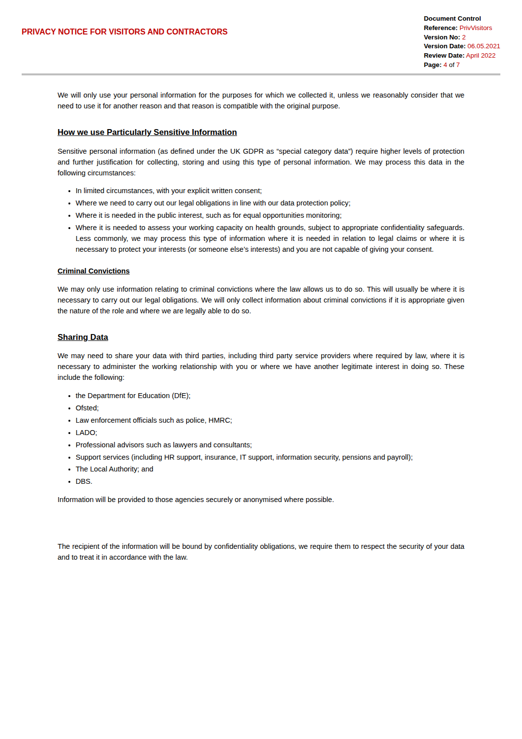PRIVACY NOTICE FOR VISITORS AND CONTRACTORS
Document Control
Reference: PrivVisitors
Version No: 2
Version Date: 06.05.2021
Review Date: April 2022
Page: 4 of 7
We will only use your personal information for the purposes for which we collected it, unless we reasonably consider that we need to use it for another reason and that reason is compatible with the original purpose.
How we use Particularly Sensitive Information
Sensitive personal information (as defined under the UK GDPR as “special category data”) require higher levels of protection and further justification for collecting, storing and using this type of personal information. We may process this data in the following circumstances:
In limited circumstances, with your explicit written consent;
Where we need to carry out our legal obligations in line with our data protection policy;
Where it is needed in the public interest, such as for equal opportunities monitoring;
Where it is needed to assess your working capacity on health grounds, subject to appropriate confidentiality safeguards. Less commonly, we may process this type of information where it is needed in relation to legal claims or where it is necessary to protect your interests (or someone else’s interests) and you are not capable of giving your consent.
Criminal Convictions
We may only use information relating to criminal convictions where the law allows us to do so. This will usually be where it is necessary to carry out our legal obligations. We will only collect information about criminal convictions if it is appropriate given the nature of the role and where we are legally able to do so.
Sharing Data
We may need to share your data with third parties, including third party service providers where required by law, where it is necessary to administer the working relationship with you or where we have another legitimate interest in doing so. These include the following:
the Department for Education (DfE);
Ofsted;
Law enforcement officials such as police, HMRC;
LADO;
Professional advisors such as lawyers and consultants;
Support services (including HR support, insurance, IT support, information security, pensions and payroll);
The Local Authority; and
DBS.
Information will be provided to those agencies securely or anonymised where possible.
The recipient of the information will be bound by confidentiality obligations, we require them to respect the security of your data and to treat it in accordance with the law.